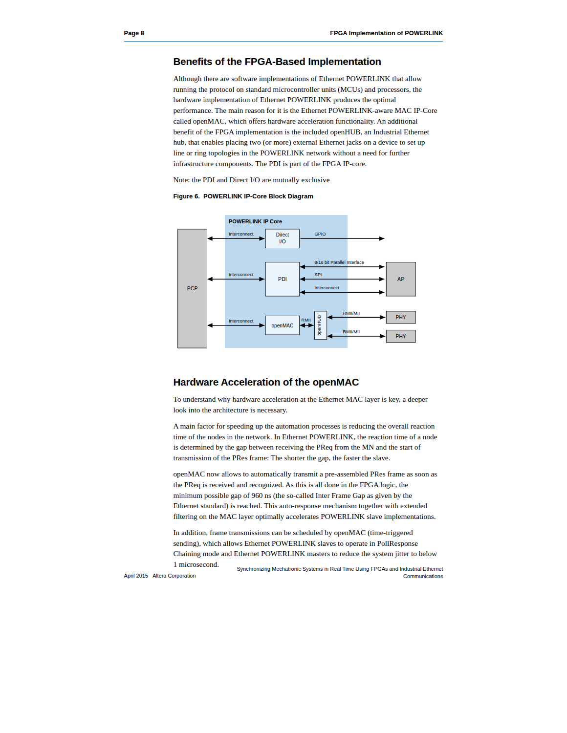Page 8
FPGA Implementation of POWERLINK
Benefits of the FPGA-Based Implementation
Although there are software implementations of Ethernet POWERLINK that allow running the protocol on standard microcontroller units (MCUs) and processors, the hardware implementation of Ethernet POWERLINK produces the optimal performance. The main reason for it is the Ethernet POWERLINK-aware MAC IP-Core called openMAC, which offers hardware acceleration functionality. An additional benefit of the FPGA implementation is the included openHUB, an Industrial Ethernet hub, that enables placing two (or more) external Ethernet jacks on a device to set up line or ring topologies in the POWERLINK network without a need for further infrastructure components. The PDI is part of the FPGA IP-core.
Note: the PDI and Direct I/O are mutually exclusive
Figure 6. POWERLINK IP-Core Block Diagram
POWERLINK IP Core PCP Direct I/O PDI openMAC openHUB AP PHY PHY Interconnect Interconnect Interconnect GPIO 8/16 bit Parallel Interface SPI Interconnect RMII RMII/MII RMII/MII
Hardware Acceleration of the openMAC
To understand why hardware acceleration at the Ethernet MAC layer is key, a deeper look into the architecture is necessary.
A main factor for speeding up the automation processes is reducing the overall reaction time of the nodes in the network. In Ethernet POWERLINK, the reaction time of a node is determined by the gap between receiving the PReq from the MN and the start of transmission of the PRes frame: The shorter the gap, the faster the slave.
openMAC now allows to automatically transmit a pre-assembled PRes frame as soon as the PReq is received and recognized. As this is all done in the FPGA logic, the minimum possible gap of 960 ns (the so-called Inter Frame Gap as given by the Ethernet standard) is reached. This auto-response mechanism together with extended filtering on the MAC layer optimally accelerates POWERLINK slave implementations.
In addition, frame transmissions can be scheduled by openMAC (time-triggered sending), which allows Ethernet POWERLINK slaves to operate in PollResponse Chaining mode and Ethernet POWERLINK masters to reduce the system jitter to below 1 microsecond.
April 2015 Altera Corporation
Synchronizing Mechatronic Systems in Real Time Using FPGAs and Industrial Ethernet
Communications